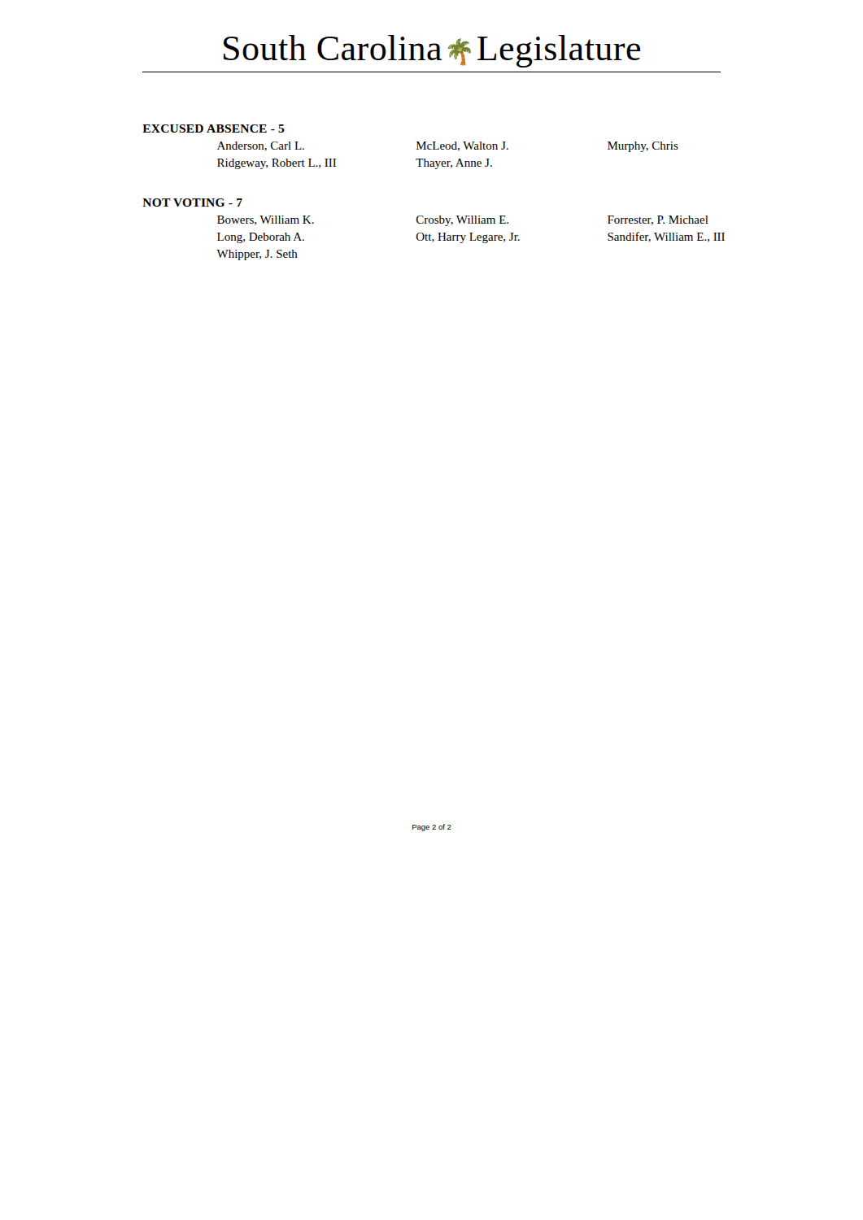South Carolina🌴Legislature
EXCUSED ABSENCE - 5
| Anderson, Carl L. | McLeod, Walton J. | Murphy, Chris |
| Ridgeway, Robert L., III | Thayer, Anne J. | |
NOT VOTING - 7
| Bowers, William K. | Crosby, William E. | Forrester, P. Michael |
| Long, Deborah A. | Ott, Harry Legare, Jr. | Sandifer, William E., III |
| Whipper, J. Seth | | |
Page 2 of 2